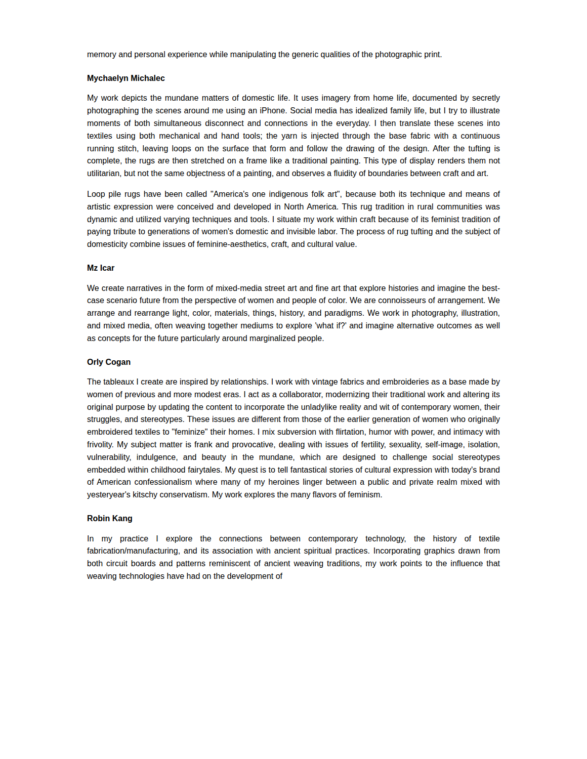memory and personal experience while manipulating the generic qualities of the photographic print.
Mychaelyn Michalec
My work depicts the mundane matters of domestic life. It uses imagery from home life, documented by secretly photographing the scenes around me using an iPhone. Social media has idealized family life, but I try to illustrate moments of both simultaneous disconnect and connections in the everyday. I then translate these scenes into textiles using both mechanical and hand tools; the yarn is injected through the base fabric with a continuous running stitch, leaving loops on the surface that form and follow the drawing of the design. After the tufting is complete, the rugs are then stretched on a frame like a traditional painting. This type of display renders them not utilitarian, but not the same objectness of a painting, and observes a fluidity of boundaries between craft and art.
Loop pile rugs have been called "America's one indigenous folk art", because both its technique and means of artistic expression were conceived and developed in North America. This rug tradition in rural communities was dynamic and utilized varying techniques and tools. I situate my work within craft because of its feminist tradition of paying tribute to generations of women's domestic and invisible labor. The process of rug tufting and the subject of domesticity combine issues of feminine-aesthetics, craft, and cultural value.
Mz Icar
We create narratives in the form of mixed-media street art and fine art that explore histories and imagine the best-case scenario future from the perspective of women and people of color. We are connoisseurs of arrangement. We arrange and rearrange light, color, materials, things, history, and paradigms. We work in photography, illustration, and mixed media, often weaving together mediums to explore 'what if?' and imagine alternative outcomes as well as concepts for the future particularly around marginalized people.
Orly Cogan
The tableaux I create are inspired by relationships. I work with vintage fabrics and embroideries as a base made by women of previous and more modest eras. I act as a collaborator, modernizing their traditional work and altering its original purpose by updating the content to incorporate the unladylike reality and wit of contemporary women, their struggles, and stereotypes. These issues are different from those of the earlier generation of women who originally embroidered textiles to "feminize" their homes. I mix subversion with flirtation, humor with power, and intimacy with frivolity. My subject matter is frank and provocative, dealing with issues of fertility, sexuality, self-image, isolation, vulnerability, indulgence, and beauty in the mundane, which are designed to challenge social stereotypes embedded within childhood fairytales. My quest is to tell fantastical stories of cultural expression with today's brand of American confessionalism where many of my heroines linger between a public and private realm mixed with yesteryear's kitschy conservatism. My work explores the many flavors of feminism.
Robin Kang
In my practice I explore the connections between contemporary technology, the history of textile fabrication/manufacturing, and its association with ancient spiritual practices. Incorporating graphics drawn from both circuit boards and patterns reminiscent of ancient weaving traditions, my work points to the influence that weaving technologies have had on the development of